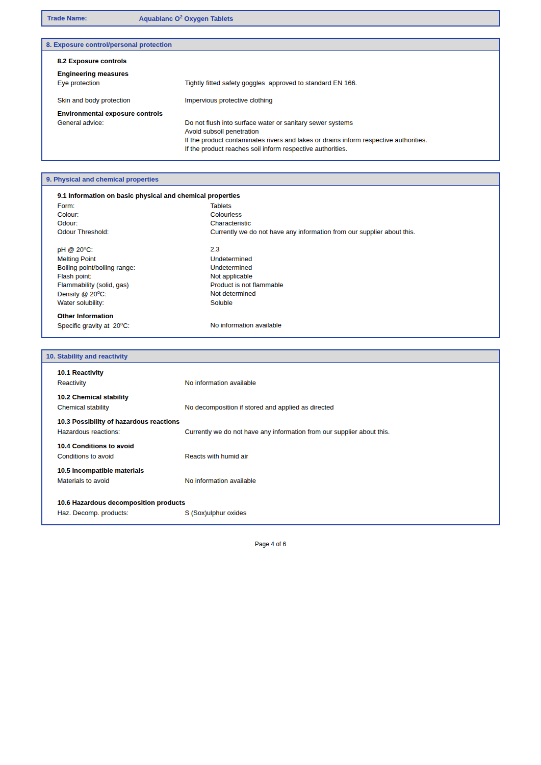Trade Name: Aquablanc O2 Oxygen Tablets
8. Exposure control/personal protection
8.2 Exposure controls
Engineering measures
| Eye protection | Tightly fitted safety goggles approved to standard EN 166. |
| Skin and body protection | Impervious protective clothing |
Environmental exposure controls
| General advice: | Do not flush into surface water or sanitary sewer systems |
| | Avoid subsoil penetration |
| | If the product contaminates rivers and lakes or drains inform respective authorities. |
| | If the product reaches soil inform respective authorities. |
9. Physical and chemical properties
9.1 Information on basic physical and chemical properties
| Form: | Tablets |
| Colour: | Colourless |
| Odour: | Characteristic |
| Odour Threshold: | Currently we do not have any information from our supplier about this. |
| pH @ 20 o C: | 2.3 |
| Melting Point | Undetermined |
| Boiling point/boiling range: | Undetermined |
| Flash point: | Not applicable |
| Flammability (solid, gas) | Product is not flammable |
| Density @ 20 o C: | Not determined |
| Water solubility: | Soluble |
Other Information
| Specific gravity at 20 o C: | No information available |
10. Stability and reactivity
10.1 Reactivity
| Reactivity | No information available |
10.2 Chemical stability
| Chemical stability | No decomposition if stored and applied as directed |
10.3 Possibility of hazardous reactions
| Hazardous reactions: | Currently we do not have any information from our supplier about this. |
10.4 Conditions to avoid
| Conditions to avoid | Reacts with humid air |
10.5 Incompatible materials
| Materials to avoid | No information available |
10.6 Hazardous decomposition products
| Haz. Decomp. products: | S (Sox)ulphur oxides |
Page 4 of 6